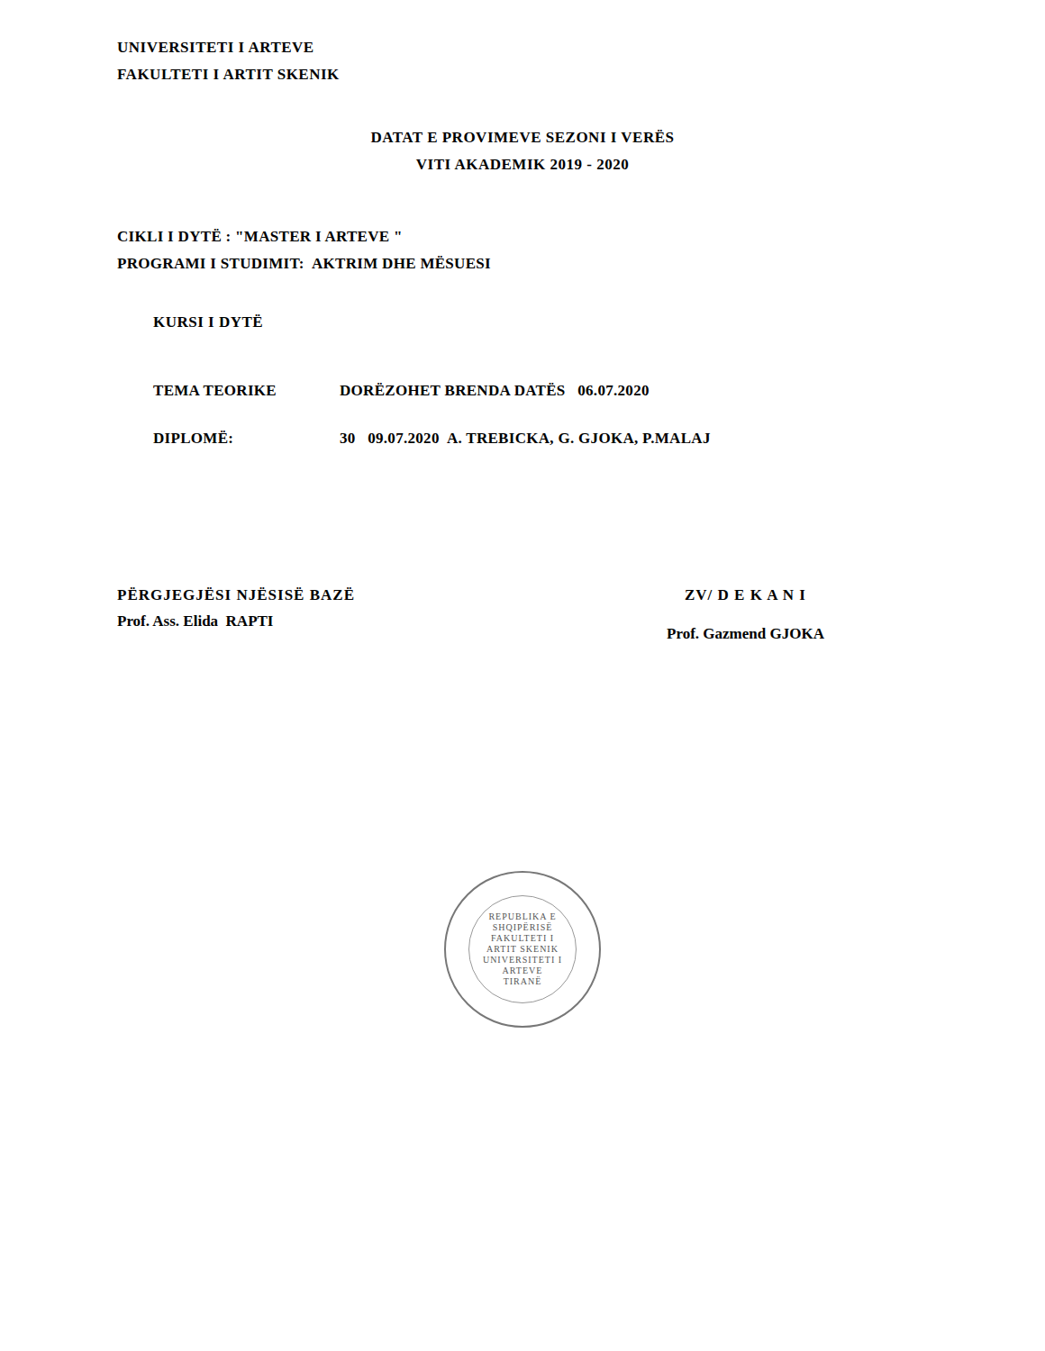UNIVERSITETI I ARTEVE
FAKULTETI I ARTIT SKENIK
DATAT E PROVIMEVE SEZONI I VERËS
VITI AKADEMIK 2019 - 2020
CIKLI I DYTË : "MASTER I ARTEVE "
PROGRAMI I STUDIMIT: AKTRIM DHE MËSUESI
KURSI I DYTË
| TEMA TEORIKE | DORËZOHET BRENDA DATËS 06.07.2020 |
| DIPLOMË: | 30 09.07.2020 A. TREBICKA, G. GJOKA, P.MALAJ |
PËRGJEGJËSI NJËSISË BAZË
Prof. Ass. Elida RAPTI
ZV/ D E K A N I
Prof. Gazmend GJOKA
REPUBLIKA E SHQIPËRISË
FAKULTETI I ARTIT SKENIK
UNIVERSITETI I ARTEVE
TIRANË